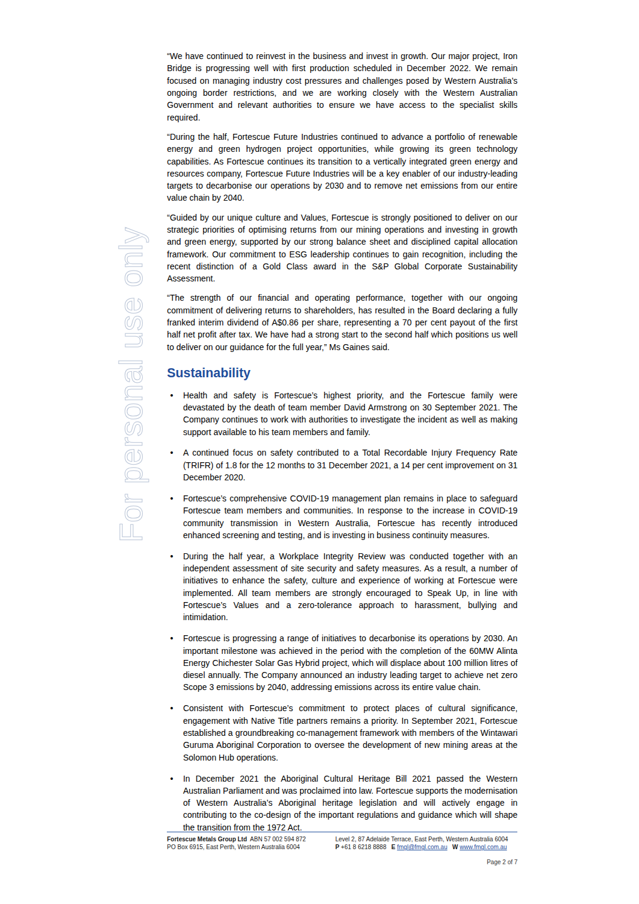For personal use only
“We have continued to reinvest in the business and invest in growth. Our major project, Iron Bridge is progressing well with first production scheduled in December 2022. We remain focused on managing industry cost pressures and challenges posed by Western Australia’s ongoing border restrictions, and we are working closely with the Western Australian Government and relevant authorities to ensure we have access to the specialist skills required.
“During the half, Fortescue Future Industries continued to advance a portfolio of renewable energy and green hydrogen project opportunities, while growing its green technology capabilities. As Fortescue continues its transition to a vertically integrated green energy and resources company, Fortescue Future Industries will be a key enabler of our industry-leading targets to decarbonise our operations by 2030 and to remove net emissions from our entire value chain by 2040.
“Guided by our unique culture and Values, Fortescue is strongly positioned to deliver on our strategic priorities of optimising returns from our mining operations and investing in growth and green energy, supported by our strong balance sheet and disciplined capital allocation framework. Our commitment to ESG leadership continues to gain recognition, including the recent distinction of a Gold Class award in the S&P Global Corporate Sustainability Assessment.
“The strength of our financial and operating performance, together with our ongoing commitment of delivering returns to shareholders, has resulted in the Board declaring a fully franked interim dividend of A$0.86 per share, representing a 70 per cent payout of the first half net profit after tax. We have had a strong start to the second half which positions us well to deliver on our guidance for the full year,” Ms Gaines said.
Sustainability
Health and safety is Fortescue’s highest priority, and the Fortescue family were devastated by the death of team member David Armstrong on 30 September 2021. The Company continues to work with authorities to investigate the incident as well as making support available to his team members and family.
A continued focus on safety contributed to a Total Recordable Injury Frequency Rate (TRIFR) of 1.8 for the 12 months to 31 December 2021, a 14 per cent improvement on 31 December 2020.
Fortescue’s comprehensive COVID-19 management plan remains in place to safeguard Fortescue team members and communities. In response to the increase in COVID-19 community transmission in Western Australia, Fortescue has recently introduced enhanced screening and testing, and is investing in business continuity measures.
During the half year, a Workplace Integrity Review was conducted together with an independent assessment of site security and safety measures. As a result, a number of initiatives to enhance the safety, culture and experience of working at Fortescue were implemented. All team members are strongly encouraged to Speak Up, in line with Fortescue’s Values and a zero-tolerance approach to harassment, bullying and intimidation.
Fortescue is progressing a range of initiatives to decarbonise its operations by 2030. An important milestone was achieved in the period with the completion of the 60MW Alinta Energy Chichester Solar Gas Hybrid project, which will displace about 100 million litres of diesel annually. The Company announced an industry leading target to achieve net zero Scope 3 emissions by 2040, addressing emissions across its entire value chain.
Consistent with Fortescue’s commitment to protect places of cultural significance, engagement with Native Title partners remains a priority. In September 2021, Fortescue established a groundbreaking co-management framework with members of the Wintawari Guruma Aboriginal Corporation to oversee the development of new mining areas at the Solomon Hub operations.
In December 2021 the Aboriginal Cultural Heritage Bill 2021 passed the Western Australian Parliament and was proclaimed into law. Fortescue supports the modernisation of Western Australia’s Aboriginal heritage legislation and will actively engage in contributing to the co-design of the important regulations and guidance which will shape the transition from the 1972 Act.
| Fortescue Metals Group Ltd ABN 57 002 594 872 PO Box 6915, East Perth, Western Australia 6004 | Level 2, 87 Adelaide Terrace, East Perth, Western Australia 6004 P +61 8 6218 8888 E fmgl@fmgl.com.au W www.fmgl.com.au |
Page 2 of 7